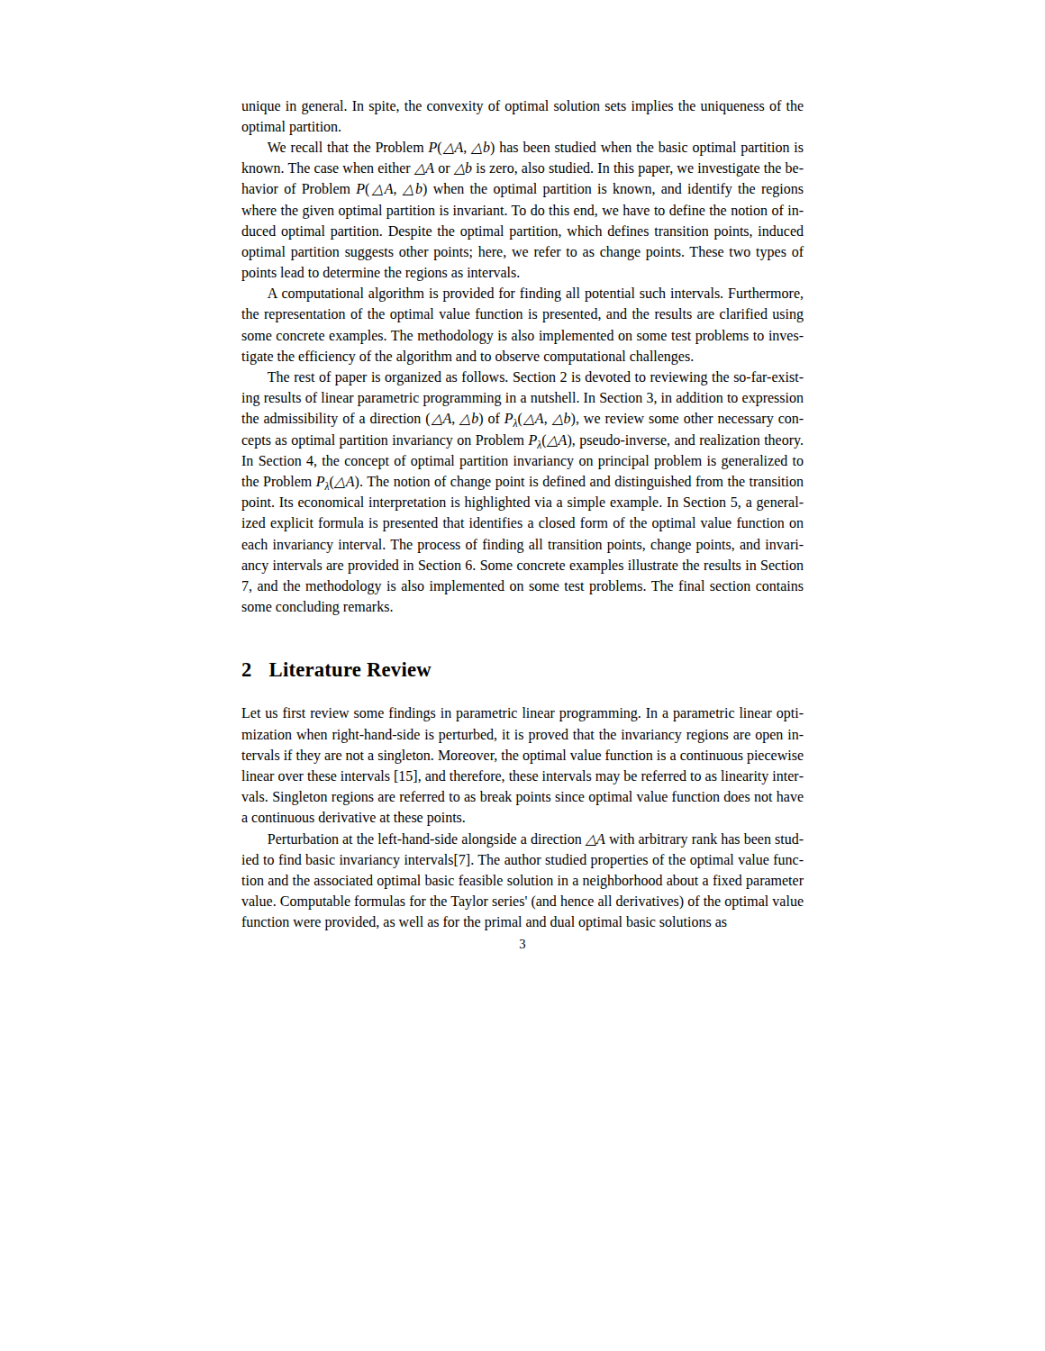unique in general. In spite, the convexity of optimal solution sets implies the uniqueness of the optimal partition.
We recall that the Problem P(△A, △b) has been studied when the basic optimal partition is known. The case when either △A or △b is zero, also studied. In this paper, we investigate the behavior of Problem P(△A, △b) when the optimal partition is known, and identify the regions where the given optimal partition is invariant. To do this end, we have to define the notion of induced optimal partition. Despite the optimal partition, which defines transition points, induced optimal partition suggests other points; here, we refer to as change points. These two types of points lead to determine the regions as intervals.
A computational algorithm is provided for finding all potential such intervals. Furthermore, the representation of the optimal value function is presented, and the results are clarified using some concrete examples. The methodology is also implemented on some test problems to investigate the efficiency of the algorithm and to observe computational challenges.
The rest of paper is organized as follows. Section 2 is devoted to reviewing the so-far-existing results of linear parametric programming in a nutshell. In Section 3, in addition to expression the admissibility of a direction (△A, △b) of Pλ(△A, △b), we review some other necessary concepts as optimal partition invariancy on Problem Pλ(△A), pseudo-inverse, and realization theory. In Section 4, the concept of optimal partition invariancy on principal problem is generalized to the Problem Pλ(△A). The notion of change point is defined and distinguished from the transition point. Its economical interpretation is highlighted via a simple example. In Section 5, a generalized explicit formula is presented that identifies a closed form of the optimal value function on each invariancy interval. The process of finding all transition points, change points, and invariancy intervals are provided in Section 6. Some concrete examples illustrate the results in Section 7, and the methodology is also implemented on some test problems. The final section contains some concluding remarks.
2 Literature Review
Let us first review some findings in parametric linear programming. In a parametric linear optimization when right-hand-side is perturbed, it is proved that the invariancy regions are open intervals if they are not a singleton. Moreover, the optimal value function is a continuous piecewise linear over these intervals [15], and therefore, these intervals may be referred to as linearity intervals. Singleton regions are referred to as break points since optimal value function does not have a continuous derivative at these points.
Perturbation at the left-hand-side alongside a direction △A with arbitrary rank has been studied to find basic invariancy intervals[7]. The author studied properties of the optimal value function and the associated optimal basic feasible solution in a neighborhood about a fixed parameter value. Computable formulas for the Taylor series' (and hence all derivatives) of the optimal value function were provided, as well as for the primal and dual optimal basic solutions as
3